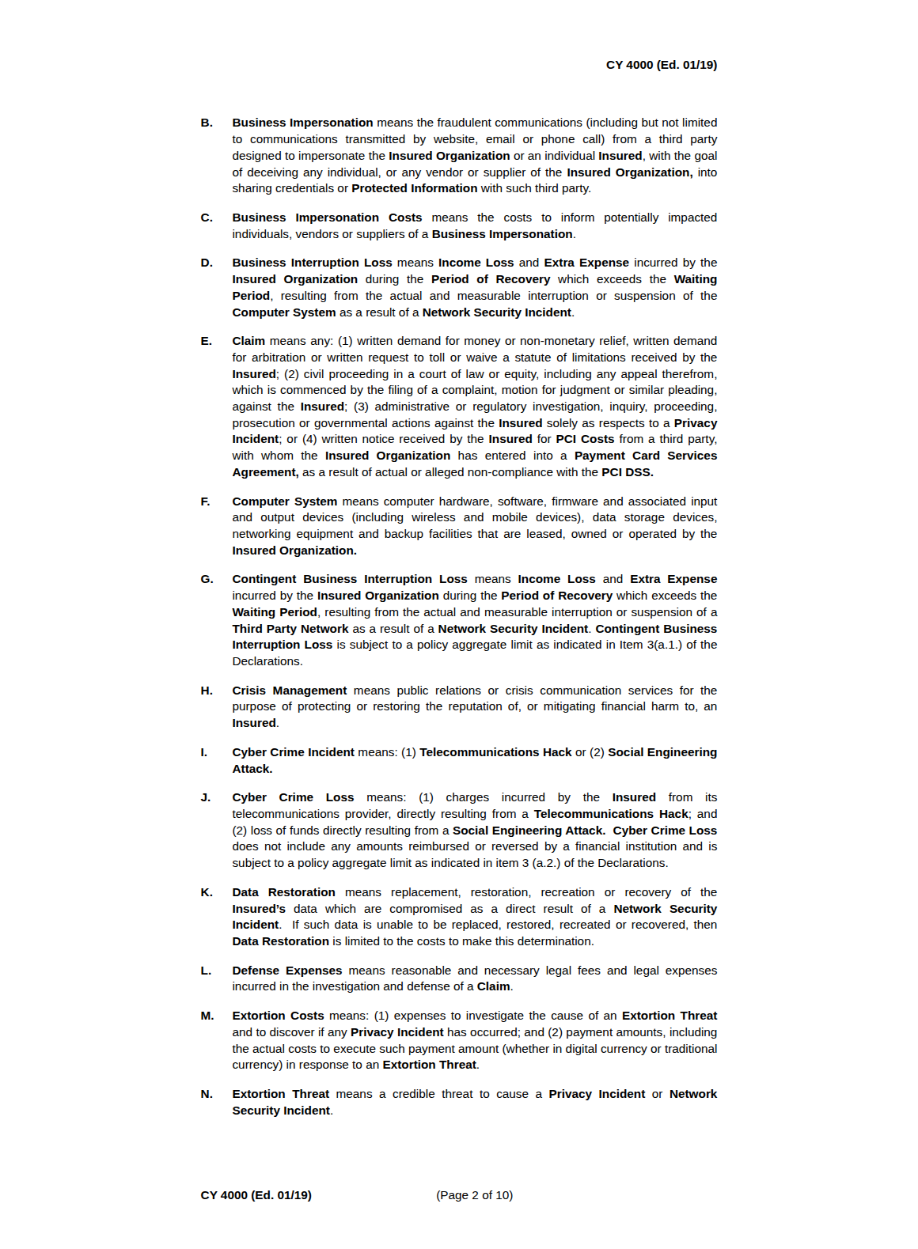CY 4000 (Ed. 01/19)
B. Business Impersonation means the fraudulent communications (including but not limited to communications transmitted by website, email or phone call) from a third party designed to impersonate the Insured Organization or an individual Insured, with the goal of deceiving any individual, or any vendor or supplier of the Insured Organization, into sharing credentials or Protected Information with such third party.
C. Business Impersonation Costs means the costs to inform potentially impacted individuals, vendors or suppliers of a Business Impersonation.
D. Business Interruption Loss means Income Loss and Extra Expense incurred by the Insured Organization during the Period of Recovery which exceeds the Waiting Period, resulting from the actual and measurable interruption or suspension of the Computer System as a result of a Network Security Incident.
E. Claim means any: (1) written demand for money or non-monetary relief, written demand for arbitration or written request to toll or waive a statute of limitations received by the Insured; (2) civil proceeding in a court of law or equity, including any appeal therefrom, which is commenced by the filing of a complaint, motion for judgment or similar pleading, against the Insured; (3) administrative or regulatory investigation, inquiry, proceeding, prosecution or governmental actions against the Insured solely as respects to a Privacy Incident; or (4) written notice received by the Insured for PCI Costs from a third party, with whom the Insured Organization has entered into a Payment Card Services Agreement, as a result of actual or alleged non-compliance with the PCI DSS.
F. Computer System means computer hardware, software, firmware and associated input and output devices (including wireless and mobile devices), data storage devices, networking equipment and backup facilities that are leased, owned or operated by the Insured Organization.
G. Contingent Business Interruption Loss means Income Loss and Extra Expense incurred by the Insured Organization during the Period of Recovery which exceeds the Waiting Period, resulting from the actual and measurable interruption or suspension of a Third Party Network as a result of a Network Security Incident. Contingent Business Interruption Loss is subject to a policy aggregate limit as indicated in Item 3(a.1.) of the Declarations.
H. Crisis Management means public relations or crisis communication services for the purpose of protecting or restoring the reputation of, or mitigating financial harm to, an Insured.
I. Cyber Crime Incident means: (1) Telecommunications Hack or (2) Social Engineering Attack.
J. Cyber Crime Loss means: (1) charges incurred by the Insured from its telecommunications provider, directly resulting from a Telecommunications Hack; and (2) loss of funds directly resulting from a Social Engineering Attack. Cyber Crime Loss does not include any amounts reimbursed or reversed by a financial institution and is subject to a policy aggregate limit as indicated in item 3 (a.2.) of the Declarations.
K. Data Restoration means replacement, restoration, recreation or recovery of the Insured’s data which are compromised as a direct result of a Network Security Incident. If such data is unable to be replaced, restored, recreated or recovered, then Data Restoration is limited to the costs to make this determination.
L. Defense Expenses means reasonable and necessary legal fees and legal expenses incurred in the investigation and defense of a Claim.
M. Extortion Costs means: (1) expenses to investigate the cause of an Extortion Threat and to discover if any Privacy Incident has occurred; and (2) payment amounts, including the actual costs to execute such payment amount (whether in digital currency or traditional currency) in response to an Extortion Threat.
N. Extortion Threat means a credible threat to cause a Privacy Incident or Network Security Incident.
CY 4000 (Ed. 01/19)
(Page 2 of 10)